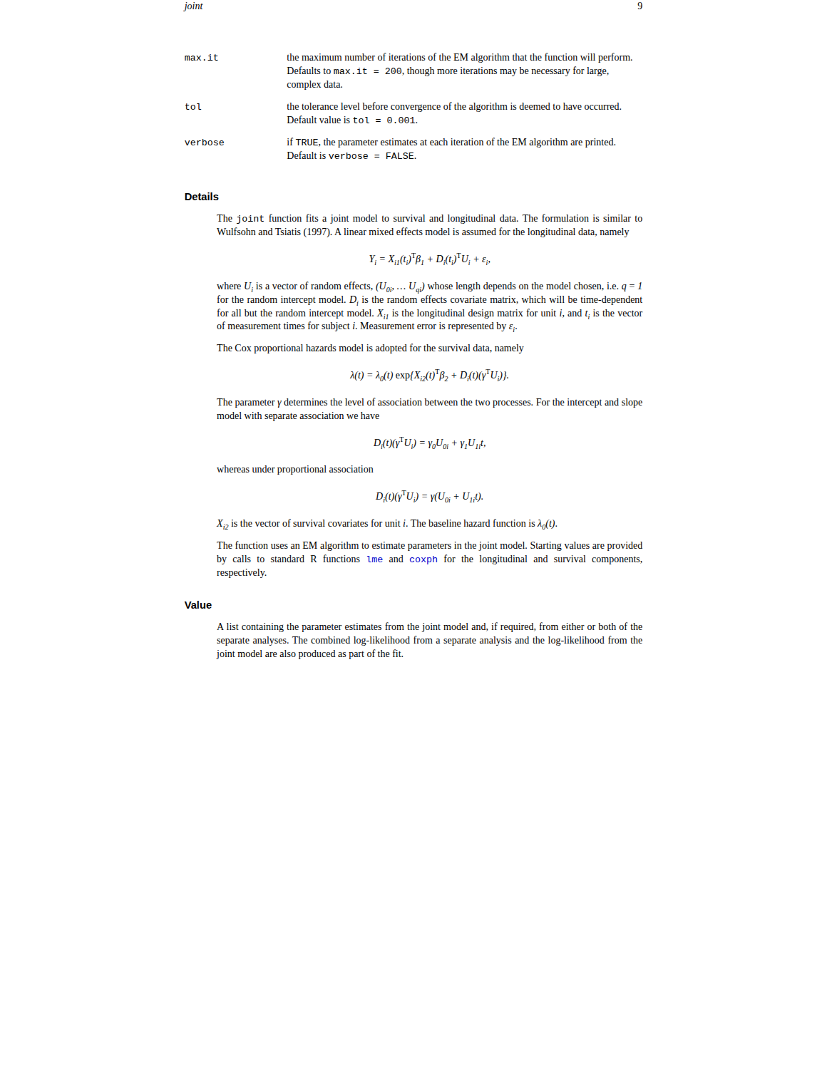joint 9
| max.it | the maximum number of iterations of the EM algorithm that the function will perform. Defaults to max.it = 200 , though more iterations may be necessary for large, complex data. |
| tol | the tolerance level before convergence of the algorithm is deemed to have occurred. Default value is tol = 0.001 . |
| verbose | if TRUE , the parameter estimates at each iteration of the EM algorithm are printed. Default is verbose = FALSE . |
Details
The joint function fits a joint model to survival and longitudinal data. The formulation is similar to Wulfsohn and Tsiatis (1997). A linear mixed effects model is assumed for the longitudinal data, namely
Yi = Xi1(ti)Tβ1 + Di(ti)TUi + εi,
where Ui is a vector of random effects, (U0i, … Uqi) whose length depends on the model chosen, i.e. q = 1 for the random intercept model. Di is the random effects covariate matrix, which will be time-dependent for all but the random intercept model. Xi1 is the longitudinal design matrix for unit i, and ti is the vector of measurement times for subject i. Measurement error is represented by εi.
The Cox proportional hazards model is adopted for the survival data, namely
λ(t) = λ0(t) exp{Xi2(t)Tβ2 + Di(t)(γTUi)}.
The parameter γ determines the level of association between the two processes. For the intercept and slope model with separate association we have
Di(t)(γTUi) = γ0U0i + γ1U1it,
whereas under proportional association
Di(t)(γTUi) = γ(U0i + U1it).
Xi2 is the vector of survival covariates for unit i. The baseline hazard function is λ0(t).
The function uses an EM algorithm to estimate parameters in the joint model. Starting values are provided by calls to standard R functions lme and coxph for the longitudinal and survival components, respectively.
Value
A list containing the parameter estimates from the joint model and, if required, from either or both of the separate analyses. The combined log-likelihood from a separate analysis and the log-likelihood from the joint model are also produced as part of the fit.